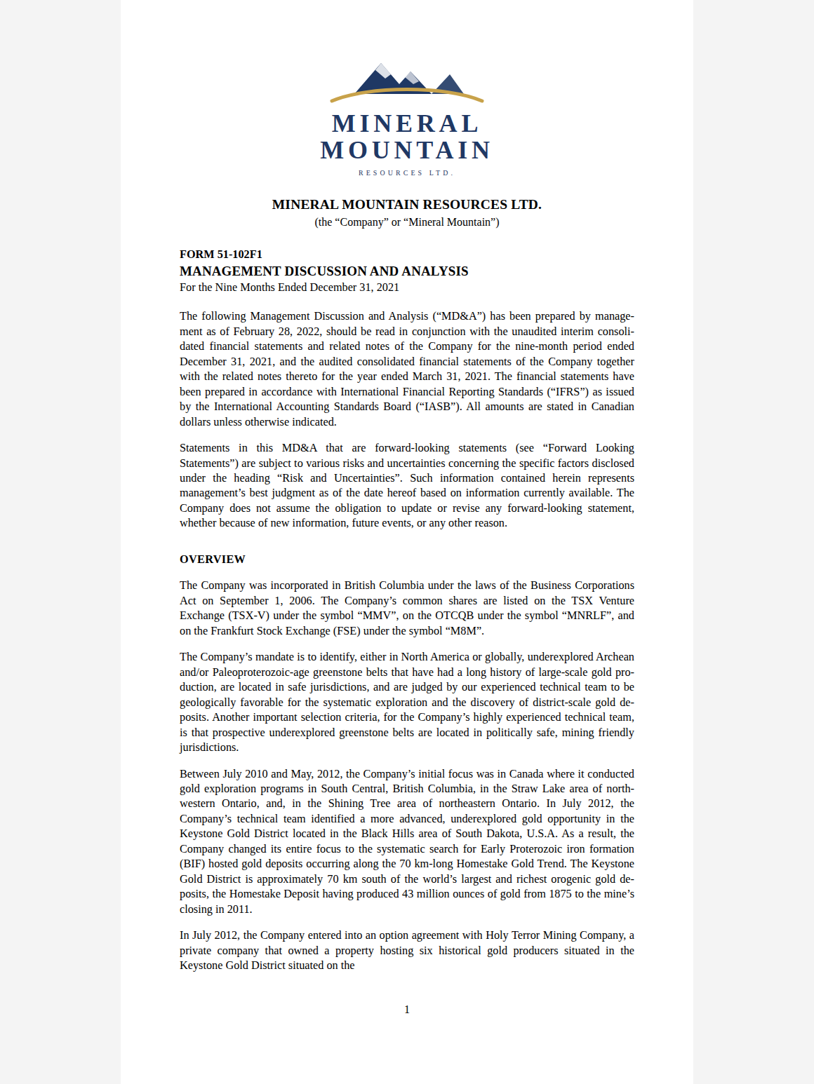MINERAL
MOUNTAIN
RESOURCES LTD.
MINERAL MOUNTAIN RESOURCES LTD.
(the “Company” or “Mineral Mountain”)
FORM 51-102F1
MANAGEMENT DISCUSSION AND ANALYSIS
For the Nine Months Ended December 31, 2021
The following Management Discussion and Analysis (“MD&A”) has been prepared by management as of February 28, 2022, should be read in conjunction with the unaudited interim consolidated financial statements and related notes of the Company for the nine-month period ended December 31, 2021, and the audited consolidated financial statements of the Company together with the related notes thereto for the year ended March 31, 2021. The financial statements have been prepared in accordance with International Financial Reporting Standards (“IFRS”) as issued by the International Accounting Standards Board (“IASB”). All amounts are stated in Canadian dollars unless otherwise indicated.
Statements in this MD&A that are forward-looking statements (see “Forward Looking Statements”) are subject to various risks and uncertainties concerning the specific factors disclosed under the heading “Risk and Uncertainties”. Such information contained herein represents management’s best judgment as of the date hereof based on information currently available. The Company does not assume the obligation to update or revise any forward-looking statement, whether because of new information, future events, or any other reason.
OVERVIEW
The Company was incorporated in British Columbia under the laws of the Business Corporations Act on September 1, 2006. The Company’s common shares are listed on the TSX Venture Exchange (TSX-V) under the symbol “MMV”, on the OTCQB under the symbol “MNRLF”, and on the Frankfurt Stock Exchange (FSE) under the symbol “M8M”.
The Company’s mandate is to identify, either in North America or globally, underexplored Archean and/or Paleoproterozoic-age greenstone belts that have had a long history of large-scale gold production, are located in safe jurisdictions, and are judged by our experienced technical team to be geologically favorable for the systematic exploration and the discovery of district-scale gold deposits. Another important selection criteria, for the Company’s highly experienced technical team, is that prospective underexplored greenstone belts are located in politically safe, mining friendly jurisdictions.
Between July 2010 and May, 2012, the Company’s initial focus was in Canada where it conducted gold exploration programs in South Central, British Columbia, in the Straw Lake area of northwestern Ontario, and, in the Shining Tree area of northeastern Ontario. In July 2012, the Company’s technical team identified a more advanced, underexplored gold opportunity in the Keystone Gold District located in the Black Hills area of South Dakota, U.S.A. As a result, the Company changed its entire focus to the systematic search for Early Proterozoic iron formation (BIF) hosted gold deposits occurring along the 70 km-long Homestake Gold Trend. The Keystone Gold District is approximately 70 km south of the world’s largest and richest orogenic gold deposits, the Homestake Deposit having produced 43 million ounces of gold from 1875 to the mine’s closing in 2011.
In July 2012, the Company entered into an option agreement with Holy Terror Mining Company, a private company that owned a property hosting six historical gold producers situated in the Keystone Gold District situated on the
1